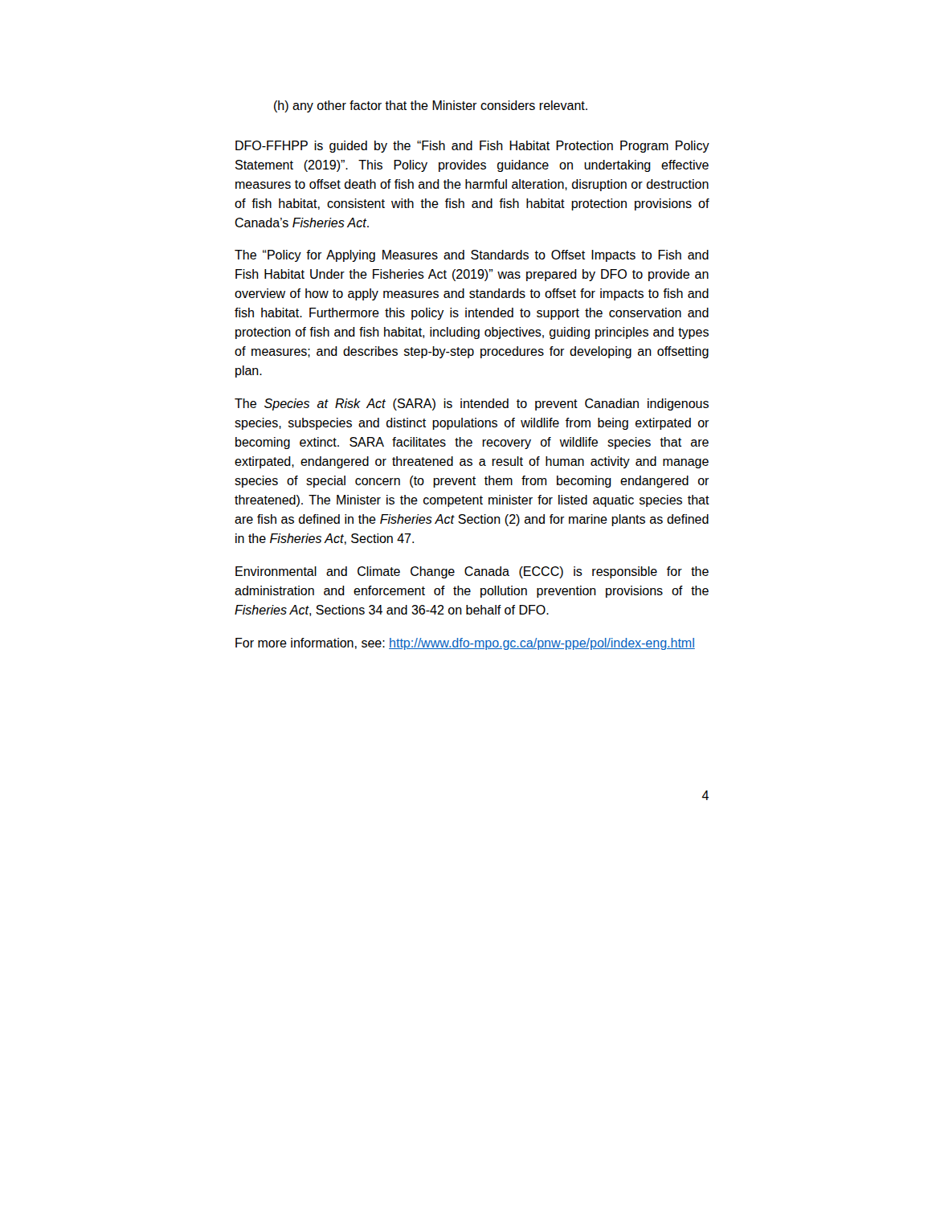(h) any other factor that the Minister considers relevant.
DFO-FFHPP is guided by the “Fish and Fish Habitat Protection Program Policy Statement (2019)”. This Policy provides guidance on undertaking effective measures to offset death of fish and the harmful alteration, disruption or destruction of fish habitat, consistent with the fish and fish habitat protection provisions of Canada’s Fisheries Act.
The “Policy for Applying Measures and Standards to Offset Impacts to Fish and Fish Habitat Under the Fisheries Act (2019)” was prepared by DFO to provide an overview of how to apply measures and standards to offset for impacts to fish and fish habitat. Furthermore this policy is intended to support the conservation and protection of fish and fish habitat, including objectives, guiding principles and types of measures; and describes step-by-step procedures for developing an offsetting plan.
The Species at Risk Act (SARA) is intended to prevent Canadian indigenous species, subspecies and distinct populations of wildlife from being extirpated or becoming extinct. SARA facilitates the recovery of wildlife species that are extirpated, endangered or threatened as a result of human activity and manage species of special concern (to prevent them from becoming endangered or threatened). The Minister is the competent minister for listed aquatic species that are fish as defined in the Fisheries Act Section (2) and for marine plants as defined in the Fisheries Act, Section 47.
Environmental and Climate Change Canada (ECCC) is responsible for the administration and enforcement of the pollution prevention provisions of the Fisheries Act, Sections 34 and 36-42 on behalf of DFO.
For more information, see: http://www.dfo-mpo.gc.ca/pnw-ppe/pol/index-eng.html
4